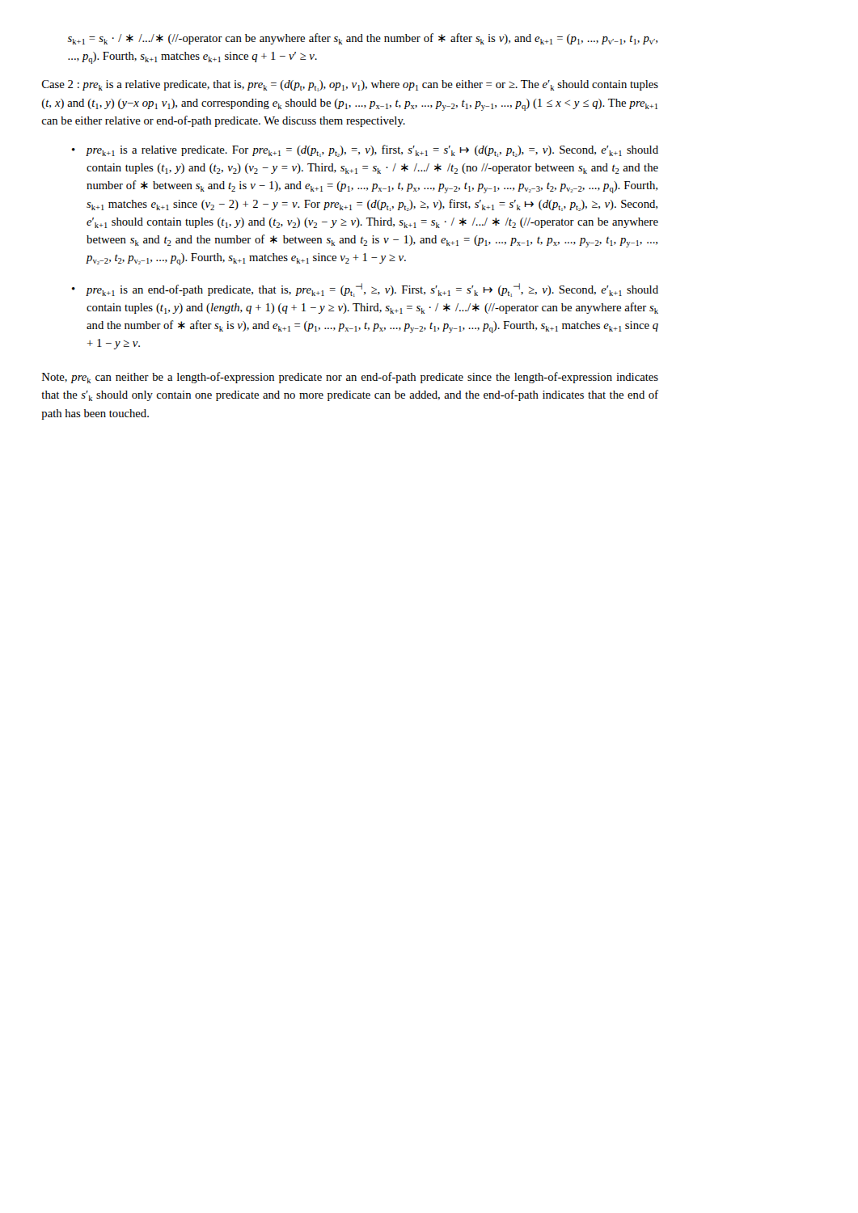sk+1 = sk · / ∗ /.../∗ (//-operator can be anywhere after sk and the number of ∗ after sk is v), and ek+1 = (p1, ..., pv′−1, t1, pv′, ..., pq). Fourth, sk+1 matches ek+1 since q + 1 − v′ ≥ v.
Case 2 : prek is a relative predicate, that is, prek = (d(pt, pt1), op1, v1), where op1 can be either = or ≥. The e′k should contain tuples (t, x) and (t1, y) (y−x op1 v1), and corresponding ek should be (p1, ..., px−1, t, px, ..., py−2, t1, py−1, ..., pq) (1 ≤ x < y ≤ q). The prek+1 can be either relative or end-of-path predicate. We discuss them respectively.
prek+1 is a relative predicate. For prek+1 = (d(pt1, pt2), =, v), first, s′k+1 = s′k ↦ (d(pt1, pt2), =, v). Second, e′k+1 should contain tuples (t1, y) and (t2, v2) (v2 − y = v). Third, sk+1 = sk · / ∗ /.../ ∗ /t2 (no //-operator between sk and t2 and the number of ∗ between sk and t2 is v − 1), and ek+1 = (p1, ..., px−1, t, px, ..., py−2, t1, py−1, ..., pv2−3, t2, pv2−2, ..., pq). Fourth, sk+1 matches ek+1 since (v2 − 2) + 2 − y = v. For prek+1 = (d(pt1, pt2), ≥, v), first, s′k+1 = s′k ↦ (d(pt1, pt2), ≥, v). Second, e′k+1 should contain tuples (t1, y) and (t2, v2) (v2 − y ≥ v). Third, sk+1 = sk · / ∗ /.../ ∗ /t2 (//-operator can be anywhere between sk and t2 and the number of ∗ between sk and t2 is v − 1), and ek+1 = (p1, ..., px−1, t, px, ..., py−2, t1, py−1, ..., pv2−2, t2, pv2−1, ..., pq). Fourth, sk+1 matches ek+1 since v2 + 1 − y ≥ v.
prek+1 is an end-of-path predicate, that is, prek+1 = (pt1⊣, ≥, v). First, s′k+1 = s′k ↦ (pt1⊣, ≥, v). Second, e′k+1 should contain tuples (t1, y) and (length, q + 1) (q + 1 − y ≥ v). Third, sk+1 = sk · / ∗ /.../∗ (//-operator can be anywhere after sk and the number of ∗ after sk is v), and ek+1 = (p1, ..., px−1, t, px, ..., py−2, t1, py−1, ..., pq). Fourth, sk+1 matches ek+1 since q + 1 − y ≥ v.
Note, prek can neither be a length-of-expression predicate nor an end-of-path predicate since the length-of-expression indicates that the s′k should only contain one predicate and no more predicate can be added, and the end-of-path indicates that the end of path has been touched.